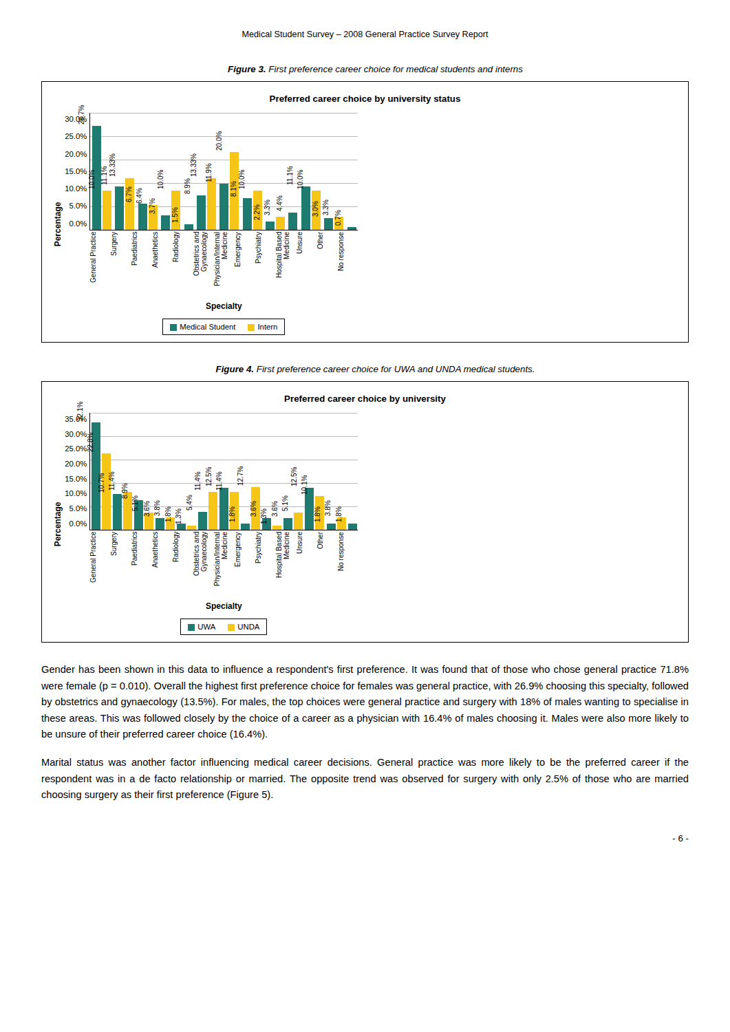Medical Student Survey – 2008 General Practice Survey Report
Figure 3. First preference career choice for medical students and interns
Preferred career choice by university status
Percentage
30.0%
25.0%
20.0%
15.0%
10.0%
5.0%
0.0%
26.7%
10.0%
11.1%
13.33%
6.7%
6.4%
3.7%
10.0%
1.5%
8.9%
13.33%
11.9%
20.0%
8.1%
10.0%
2.2%
3.3%
4.4%
11.1%
10.0%
3.0%
3.3%
0.7%
General Practice
Surgery
Paediatrics
Anaethetics
Radiology
Obstetrics and Gynaecology
Physician/Internal Medicine
Emergency
Psychiatry
Hospital Based Medicine
Unsure
Other
No response
Specialty
Medical Student
Intern
Figure 4. First preference career choice for UWA and UNDA medical students.
Preferred career choice by university
Percentage
35.0%
30.0%
25.0%
20.0%
15.0%
10.0%
5.0%
0.0%
32.1%
22.8%
10.7%
11.4%
8.9%
5.1%
3.6%
3.8%
1.8%
1.3%
5.4%
11.4%
12.5%
11.4%
1.8%
12.7%
3.6%
1.3%
3.6%
5.1%
12.5%
10.1%
1.8%
3.8%
1.8%
General Practice
Surgery
Paediatrics
Anaethetics
Radiology
Obstetrics and Gynaecology
Physician/Internal Medicine
Emergency
Psychiatry
Hospital Based Medicine
Unsure
Other
No response
Specialty
UWA
UNDA
Gender has been shown in this data to influence a respondent's first preference. It was found that of those who chose general practice 71.8% were female (p = 0.010). Overall the highest first preference choice for females was general practice, with 26.9% choosing this specialty, followed by obstetrics and gynaecology (13.5%). For males, the top choices were general practice and surgery with 18% of males wanting to specialise in these areas. This was followed closely by the choice of a career as a physician with 16.4% of males choosing it. Males were also more likely to be unsure of their preferred career choice (16.4%).
Marital status was another factor influencing medical career decisions. General practice was more likely to be the preferred career if the respondent was in a de facto relationship or married. The opposite trend was observed for surgery with only 2.5% of those who are married choosing surgery as their first preference (Figure 5).
- 6 -